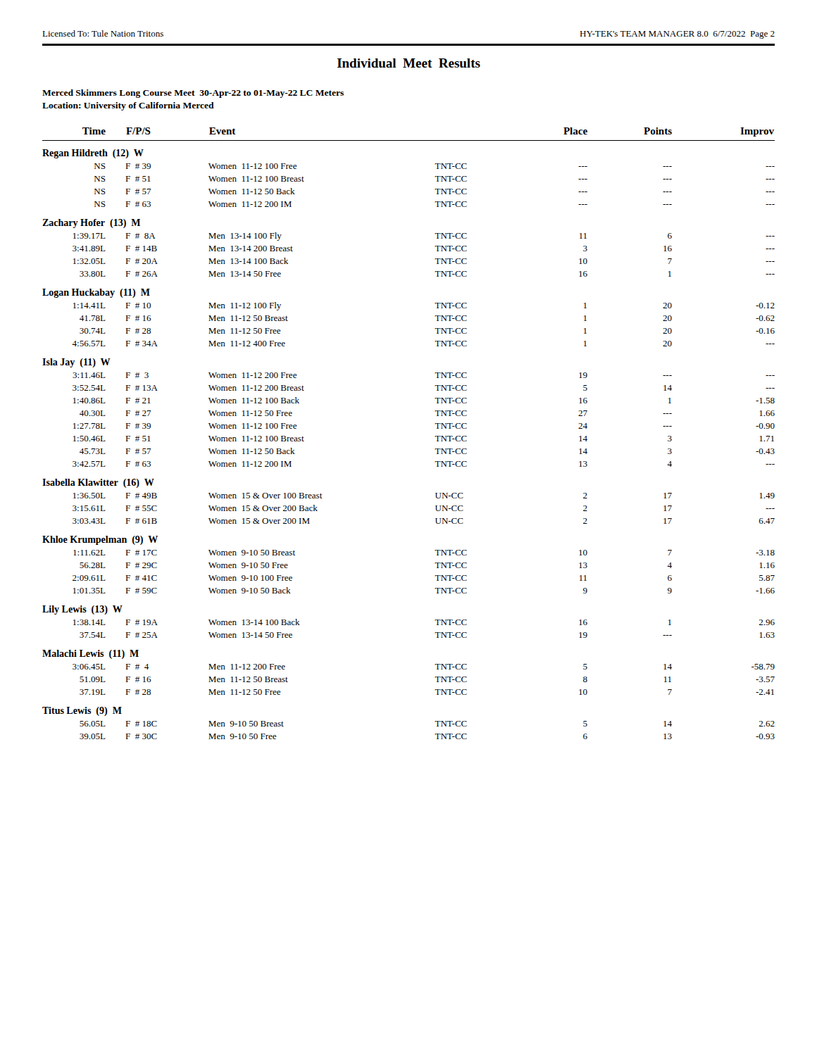Licensed To: Tule Nation Tritons
HY-TEK's TEAM MANAGER 8.0 6/7/2022 Page 2
Individual Meet Results
Merced Skimmers Long Course Meet 30-Apr-22 to 01-May-22 LC Meters
Location: University of California Merced
| Time | F/P/S | Event | | Place | Points | Improv |
| --- | --- | --- | --- | --- | --- | --- |
| Regan Hildreth (12) W |
| NS | F # 39 | Women 11-12 100 Free | TNT-CC | --- | --- | --- |
| NS | F # 51 | Women 11-12 100 Breast | TNT-CC | --- | --- | --- |
| NS | F # 57 | Women 11-12 50 Back | TNT-CC | --- | --- | --- |
| NS | F # 63 | Women 11-12 200 IM | TNT-CC | --- | --- | --- |
| Zachary Hofer (13) M |
| 1:39.17L | F # 8A | Men 13-14 100 Fly | TNT-CC | 11 | 6 | --- |
| 3:41.89L | F # 14B | Men 13-14 200 Breast | TNT-CC | 3 | 16 | --- |
| 1:32.05L | F # 20A | Men 13-14 100 Back | TNT-CC | 10 | 7 | --- |
| 33.80L | F # 26A | Men 13-14 50 Free | TNT-CC | 16 | 1 | --- |
| Logan Huckabay (11) M |
| 1:14.41L | F # 10 | Men 11-12 100 Fly | TNT-CC | 1 | 20 | -0.12 |
| 41.78L | F # 16 | Men 11-12 50 Breast | TNT-CC | 1 | 20 | -0.62 |
| 30.74L | F # 28 | Men 11-12 50 Free | TNT-CC | 1 | 20 | -0.16 |
| 4:56.57L | F # 34A | Men 11-12 400 Free | TNT-CC | 1 | 20 | --- |
| Isla Jay (11) W |
| 3:11.46L | F # 3 | Women 11-12 200 Free | TNT-CC | 19 | --- | --- |
| 3:52.54L | F # 13A | Women 11-12 200 Breast | TNT-CC | 5 | 14 | --- |
| 1:40.86L | F # 21 | Women 11-12 100 Back | TNT-CC | 16 | 1 | -1.58 |
| 40.30L | F # 27 | Women 11-12 50 Free | TNT-CC | 27 | --- | 1.66 |
| 1:27.78L | F # 39 | Women 11-12 100 Free | TNT-CC | 24 | --- | -0.90 |
| 1:50.46L | F # 51 | Women 11-12 100 Breast | TNT-CC | 14 | 3 | 1.71 |
| 45.73L | F # 57 | Women 11-12 50 Back | TNT-CC | 14 | 3 | -0.43 |
| 3:42.57L | F # 63 | Women 11-12 200 IM | TNT-CC | 13 | 4 | --- |
| Isabella Klawitter (16) W |
| 1:36.50L | F # 49B | Women 15 & Over 100 Breast | UN-CC | 2 | 17 | 1.49 |
| 3:15.61L | F # 55C | Women 15 & Over 200 Back | UN-CC | 2 | 17 | --- |
| 3:03.43L | F # 61B | Women 15 & Over 200 IM | UN-CC | 2 | 17 | 6.47 |
| Khloe Krumpelman (9) W |
| 1:11.62L | F # 17C | Women 9-10 50 Breast | TNT-CC | 10 | 7 | -3.18 |
| 56.28L | F # 29C | Women 9-10 50 Free | TNT-CC | 13 | 4 | 1.16 |
| 2:09.61L | F # 41C | Women 9-10 100 Free | TNT-CC | 11 | 6 | 5.87 |
| 1:01.35L | F # 59C | Women 9-10 50 Back | TNT-CC | 9 | 9 | -1.66 |
| Lily Lewis (13) W |
| 1:38.14L | F # 19A | Women 13-14 100 Back | TNT-CC | 16 | 1 | 2.96 |
| 37.54L | F # 25A | Women 13-14 50 Free | TNT-CC | 19 | --- | 1.63 |
| Malachi Lewis (11) M |
| 3:06.45L | F # 4 | Men 11-12 200 Free | TNT-CC | 5 | 14 | -58.79 |
| 51.09L | F # 16 | Men 11-12 50 Breast | TNT-CC | 8 | 11 | -3.57 |
| 37.19L | F # 28 | Men 11-12 50 Free | TNT-CC | 10 | 7 | -2.41 |
| Titus Lewis (9) M |
| 56.05L | F # 18C | Men 9-10 50 Breast | TNT-CC | 5 | 14 | 2.62 |
| 39.05L | F # 30C | Men 9-10 50 Free | TNT-CC | 6 | 13 | -0.93 |